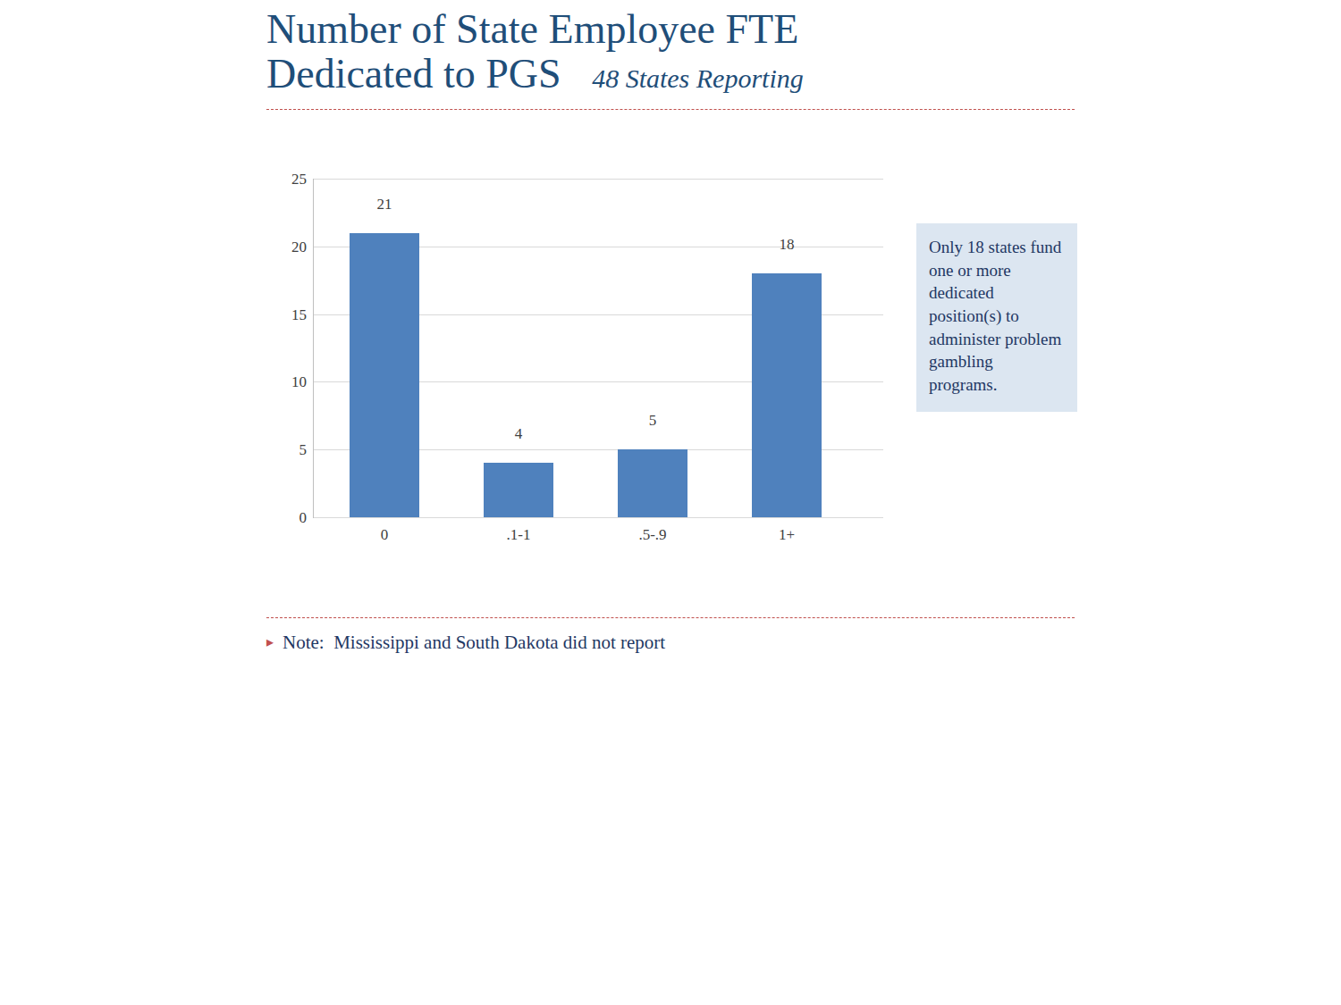Number of State Employee FTE
Dedicated to PGS 48 States Reporting
25
20
15
10
5
0
21
0
4
.1-1
5
.5-.9
18
1+
Only 18 states fund one or more dedicated position(s) to administer problem gambling programs.
▸Note: Mississippi and South Dakota did not report